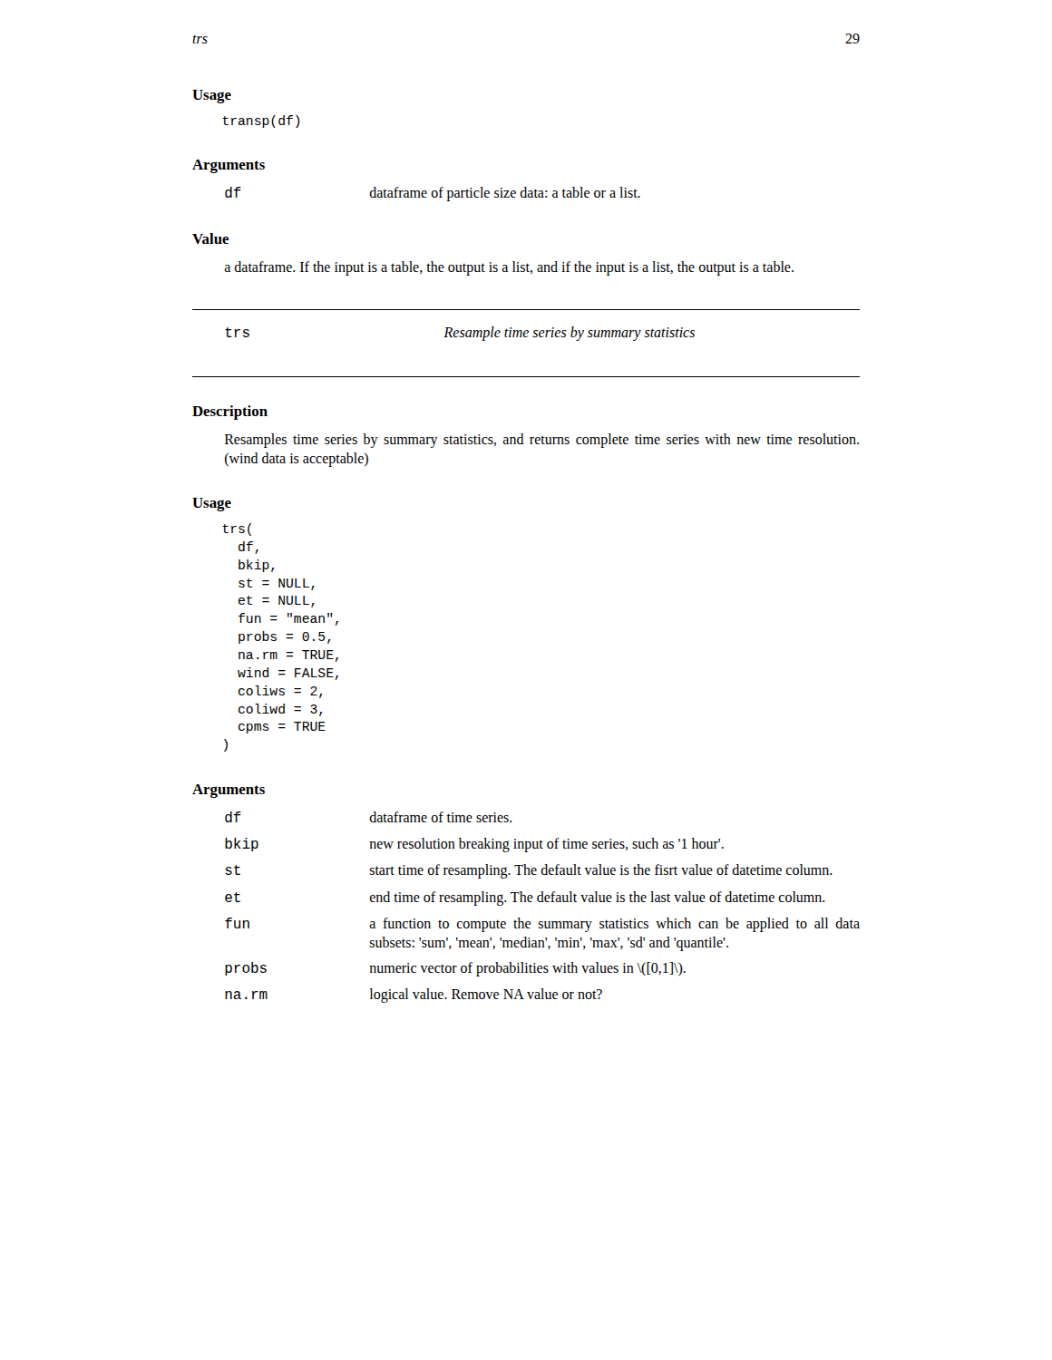trs 29
Usage
transp(df)
Arguments
df
dataframe of particle size data: a table or a list.
Value
a dataframe. If the input is a table, the output is a list, and if the input is a list, the output is a table.
trs Resample time series by summary statistics
Description
Resamples time series by summary statistics, and returns complete time series with new time resolution. (wind data is acceptable)
Usage
trs(
  df,
  bkip,
  st = NULL,
  et = NULL,
  fun = "mean",
  probs = 0.5,
  na.rm = TRUE,
  wind = FALSE,
  coliws = 2,
  coliwd = 3,
  cpms = TRUE
)
Arguments
df
dataframe of time series.
bkip
new resolution breaking input of time series, such as '1 hour'.
st
start time of resampling. The default value is the fisrt value of datetime column.
et
end time of resampling. The default value is the last value of datetime column.
fun
a function to compute the summary statistics which can be applied to all data subsets: 'sum', 'mean', 'median', 'min', 'max', 'sd' and 'quantile'.
probs
numeric vector of probabilities with values in \([0,1]\).
na.rm
logical value. Remove NA value or not?